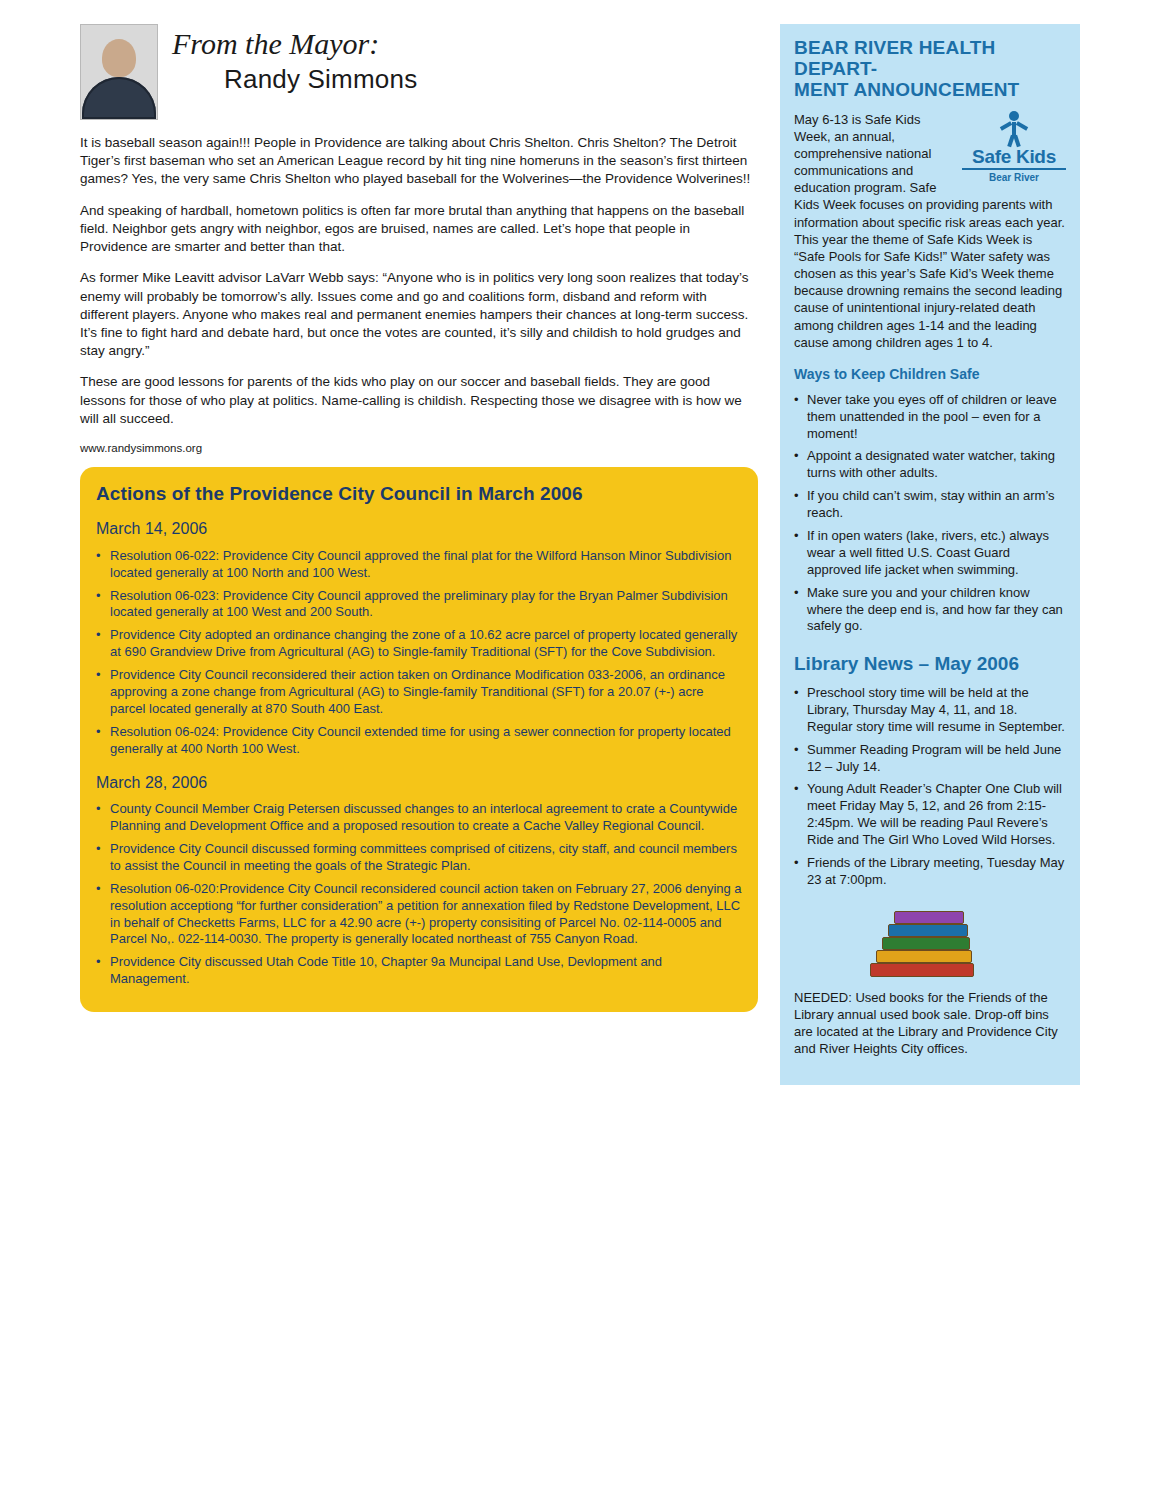From the Mayor:
Randy Simmons
It is baseball season again!!! People in Providence are talking about Chris Shelton. Chris Shelton? The Detroit Tiger’s first baseman who set an American League record by hit ting nine homeruns in the season’s first thirteen games? Yes, the very same Chris Shelton who played baseball for the Wolverines—the Providence Wolverines!!
And speaking of hardball, hometown politics is often far more brutal than anything that happens on the baseball field. Neighbor gets angry with neighbor, egos are bruised, names are called. Let’s hope that people in Providence are smarter and better than that.
As former Mike Leavitt advisor LaVarr Webb says: “Anyone who is in politics very long soon realizes that today’s enemy will probably be tomorrow’s ally. Issues come and go and coalitions form, disband and reform with different players. Anyone who makes real and permanent enemies hampers their chances at long-term success. It’s fine to fight hard and debate hard, but once the votes are counted, it’s silly and childish to hold grudges and stay angry.”
These are good lessons for parents of the kids who play on our soccer and baseball fields. They are good lessons for those of who play at politics. Name-calling is childish. Respecting those we disagree with is how we will all succeed.
www.randysimmons.org
Actions of the Providence City Council in March 2006
March 14, 2006
Resolution 06-022: Providence City Council approved the final plat for the Wilford Hanson Minor Subdivision located generally at 100 North and 100 West.
Resolution 06-023: Providence City Council approved the preliminary play for the Bryan Palmer Subdivision located generally at 100 West and 200 South.
Providence City adopted an ordinance changing the zone of a 10.62 acre parcel of property located generally at 690 Grandview Drive from Agricultural (AG) to Single-family Traditional (SFT) for the Cove Subdivision.
Providence City Council reconsidered their action taken on Ordinance Modification 033-2006, an ordinance approving a zone change from Agricultural (AG) to Single-family Tranditional (SFT) for a 20.07 (+-) acre parcel located generally at 870 South 400 East.
Resolution 06-024: Providence City Council extended time for using a sewer connection for property located generally at 400 North 100 West.
March 28, 2006
County Council Member Craig Petersen discussed changes to an interlocal agreement to crate a Countywide Planning and Development Office and a proposed resoution to create a Cache Valley Regional Council.
Providence City Council discussed forming committees comprised of citizens, city staff, and council members to assist the Council in meeting the goals of the Strategic Plan.
Resolution 06-020:Providence City Council reconsidered council action taken on February 27, 2006 denying a resolution acceptiong “for further consideration” a petition for annexation filed by Redstone Development, LLC in behalf of Checketts Farms, LLC for a 42.90 acre (+-) property consisiting of Parcel No. 02-114-0005 and Parcel No,. 022-114-0030. The property is generally located northeast of 755 Canyon Road.
Providence City discussed Utah Code Title 10, Chapter 9a Muncipal Land Use, Devlopment and Management.
BEAR RIVER HEALTH DEPART-
MENT ANNOUNCEMENT
Safe Kids
Bear River
May 6-13 is Safe Kids Week, an annual, comprehensive national communications and education program. Safe Kids Week focuses on providing parents with information about specific risk areas each year. This year the theme of Safe Kids Week is “Safe Pools for Safe Kids!” Water safety was chosen as this year’s Safe Kid’s Week theme because drowning remains the second leading cause of unintentional injury-related death among children ages 1-14 and the leading cause among children ages 1 to 4.
Ways to Keep Children Safe
Never take you eyes off of children or leave them unattended in the pool – even for a moment!
Appoint a designated water watcher, taking turns with other adults.
If you child can’t swim, stay within an arm’s reach.
If in open waters (lake, rivers, etc.) always wear a well fitted U.S. Coast Guard approved life jacket when swimming.
Make sure you and your children know where the deep end is, and how far they can safely go.
Library News – May 2006
Preschool story time will be held at the Library, Thursday May 4, 11, and 18. Regular story time will resume in September.
Summer Reading Program will be held June 12 – July 14.
Young Adult Reader’s Chapter One Club will meet Friday May 5, 12, and 26 from 2:15-2:45pm. We will be reading Paul Revere’s Ride and The Girl Who Loved Wild Horses.
Friends of the Library meeting, Tuesday May 23 at 7:00pm.
NEEDED: Used books for the Friends of the Library annual used book sale. Drop-off bins are located at the Library and Providence City and River Heights City offices.